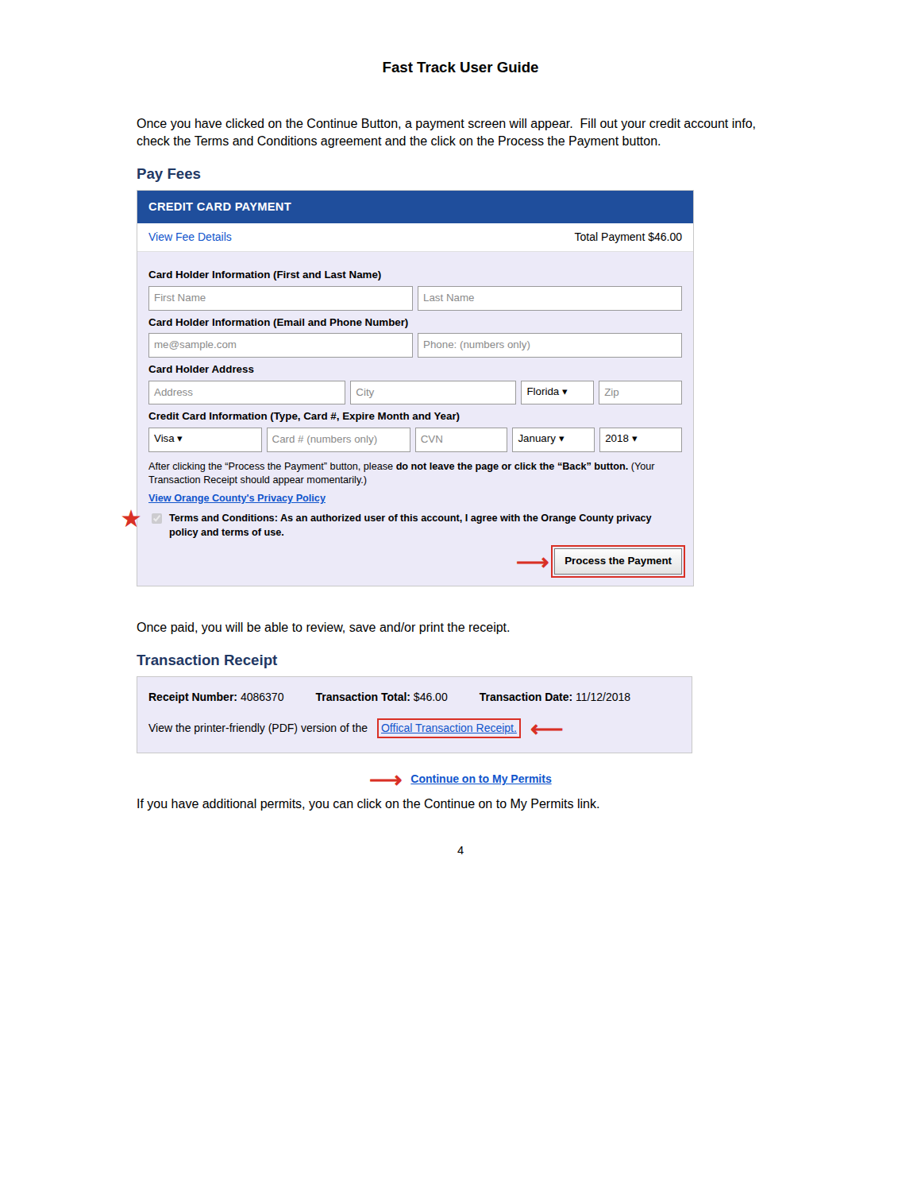Fast Track User Guide
Once you have clicked on the Continue Button, a payment screen will appear. Fill out your credit account info, check the Terms and Conditions agreement and the click on the Process the Payment button.
Pay Fees
CREDIT CARD PAYMENT
View Fee Details Total Payment $46.00
Card Holder Information (First and Last Name)
First Name
Last Name
Card Holder Information (Email and Phone Number)
me@sample.com
Phone: (numbers only)
Card Holder Address
Address
City
Florida ▾
Zip
Credit Card Information (Type, Card #, Expire Month and Year)
Visa ▾
Card # (numbers only)
CVN
January ▾
2018 ▾
After clicking the “Process the Payment” button, please do not leave the page or click the “Back” button. (Your Transaction Receipt should appear momentarily.)
View Orange County's Privacy Policy
★ Terms and Conditions: As an authorized user of this account, I agree with the Orange County privacy policy and terms of use.
⟶ Process the Payment
Once paid, you will be able to review, save and/or print the receipt.
Transaction Receipt
Receipt Number: 4086370 Transaction Total: $46.00 Transaction Date: 11/12/2018
View the printer-friendly (PDF) version of the Offical Transaction Receipt. ⟵
⟶ Continue on to My Permits
If you have additional permits, you can click on the Continue on to My Permits link.
4